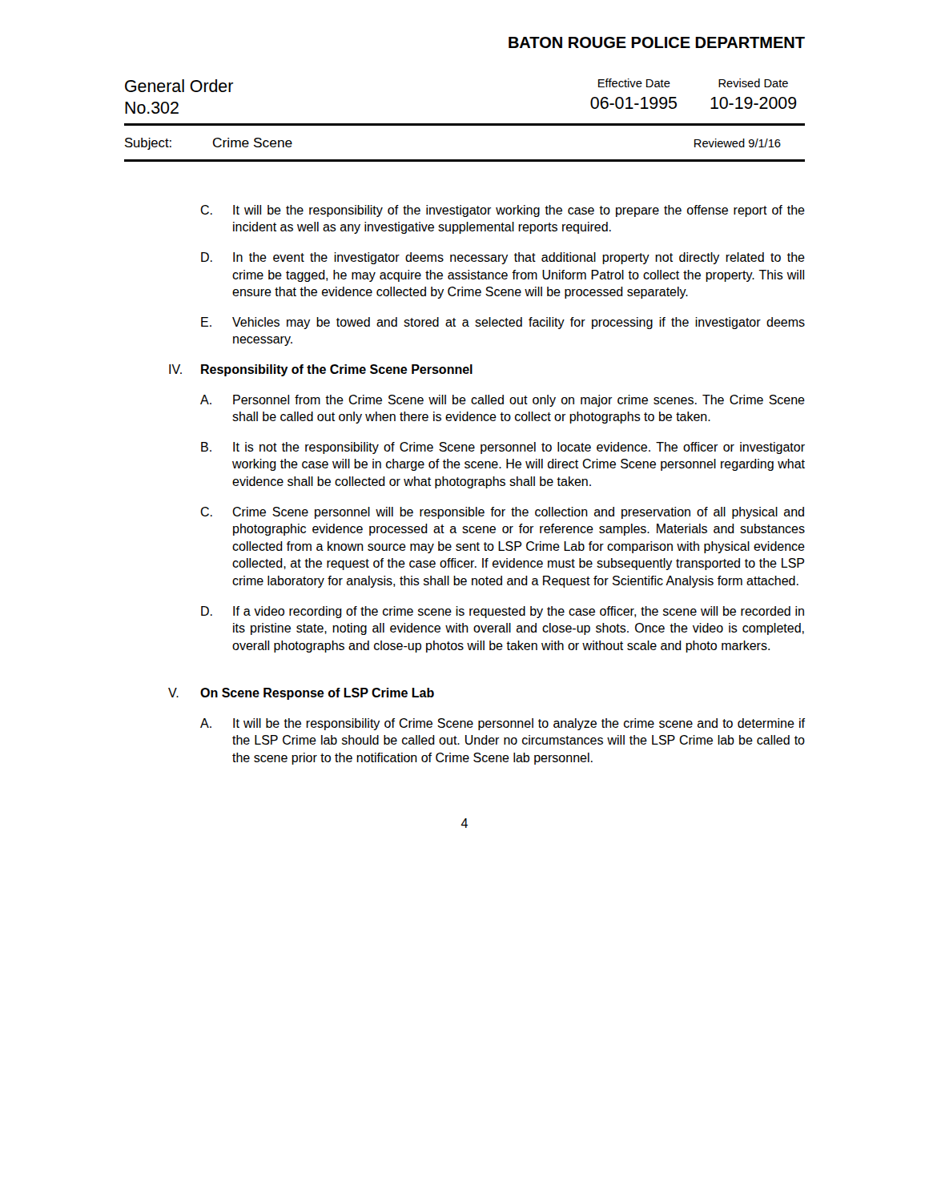BATON ROUGE POLICE DEPARTMENT
General Order
No.302
Effective Date 06-01-1995
Revised Date 10-19-2009
Subject:
Crime Scene
Reviewed 9/1/16
C.
It will be the responsibility of the investigator working the case to prepare the offense report of the incident as well as any investigative supplemental reports required.
D.
In the event the investigator deems necessary that additional property not directly related to the crime be tagged, he may acquire the assistance from Uniform Patrol to collect the property. This will ensure that the evidence collected by Crime Scene will be processed separately.
E.
Vehicles may be towed and stored at a selected facility for processing if the investigator deems necessary.
IV.
Responsibility of the Crime Scene Personnel
A.
Personnel from the Crime Scene will be called out only on major crime scenes. The Crime Scene shall be called out only when there is evidence to collect or photographs to be taken.
B.
It is not the responsibility of Crime Scene personnel to locate evidence. The officer or investigator working the case will be in charge of the scene. He will direct Crime Scene personnel regarding what evidence shall be collected or what photographs shall be taken.
C.
Crime Scene personnel will be responsible for the collection and preservation of all physical and photographic evidence processed at a scene or for reference samples. Materials and substances collected from a known source may be sent to LSP Crime Lab for comparison with physical evidence collected, at the request of the case officer. If evidence must be subsequently transported to the LSP crime laboratory for analysis, this shall be noted and a Request for Scientific Analysis form attached.
D.
If a video recording of the crime scene is requested by the case officer, the scene will be recorded in its pristine state, noting all evidence with overall and close-up shots. Once the video is completed, overall photographs and close-up photos will be taken with or without scale and photo markers.
V.
On Scene Response of LSP Crime Lab
A.
It will be the responsibility of Crime Scene personnel to analyze the crime scene and to determine if the LSP Crime lab should be called out. Under no circumstances will the LSP Crime lab be called to the scene prior to the notification of Crime Scene lab personnel.
4